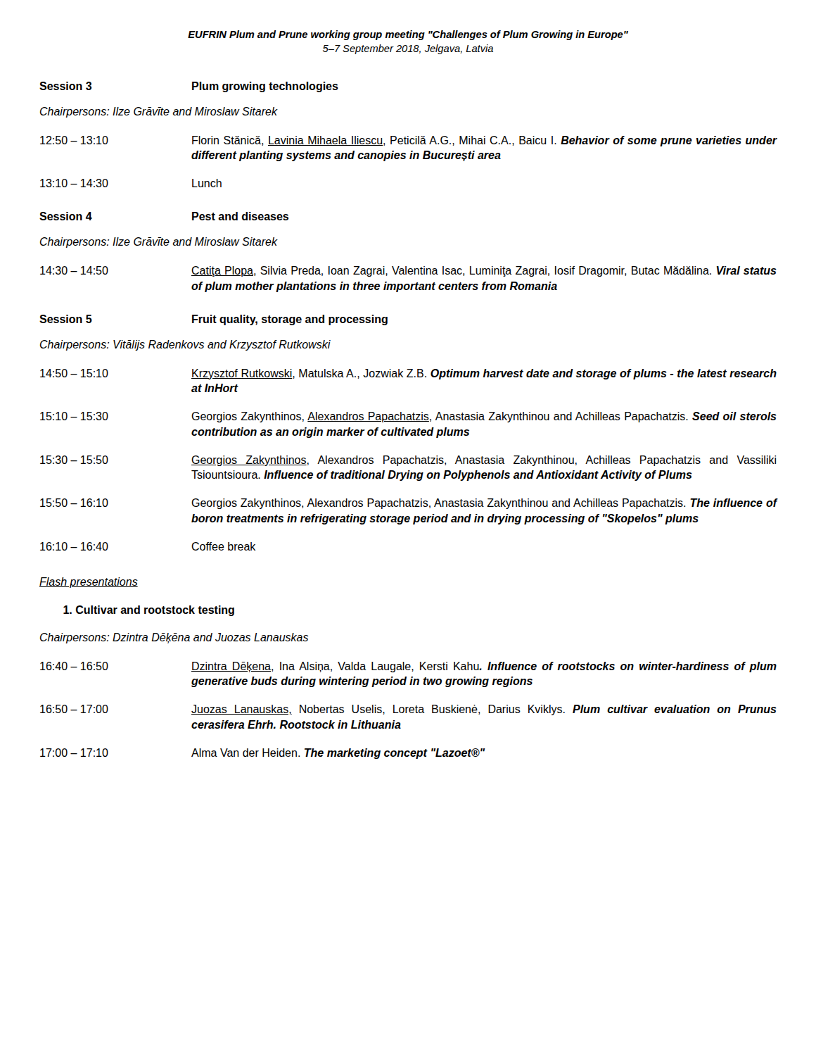EUFRIN Plum and Prune working group meeting "Challenges of Plum Growing in Europe"
5–7 September 2018, Jelgava, Latvia
Session 3 Plum growing technologies
Chairpersons: Ilze Grāvīte and Miroslaw Sitarek
12:50 – 13:10
Florin Stănică, Lavinia Mihaela Iliescu, Peticilă A.G., Mihai C.A., Baicu I. Behavior of some prune varieties under different planting systems and canopies in București area
13:10 – 14:30
Lunch
Session 4 Pest and diseases
Chairpersons: Ilze Grāvīte and Miroslaw Sitarek
14:30 – 14:50
Catiţa Plopa, Silvia Preda, Ioan Zagrai, Valentina Isac, Luminiţa Zagrai, Iosif Dragomir, Butac Mădălina. Viral status of plum mother plantations in three important centers from Romania
Session 5 Fruit quality, storage and processing
Chairpersons: Vitālijs Radenkovs and Krzysztof Rutkowski
14:50 – 15:10
Krzysztof Rutkowski, Matulska A., Jozwiak Z.B. Optimum harvest date and storage of plums - the latest research at InHort
15:10 – 15:30
Georgios Zakynthinos, Alexandros Papachatzis, Anastasia Zakynthinou and Achilleas Papachatzis. Seed oil sterols contribution as an origin marker of cultivated plums
15:30 – 15:50
Georgios Zakynthinos, Alexandros Papachatzis, Anastasia Zakynthinou, Achilleas Papachatzis and Vassiliki Tsiountsioura. Influence of traditional Drying on Polyphenols and Antioxidant Activity of Plums
15:50 – 16:10
Georgios Zakynthinos, Alexandros Papachatzis, Anastasia Zakynthinou and Achilleas Papachatzis. The influence of boron treatments in refrigerating storage period and in drying processing of "Skopelos" plums
16:10 – 16:40
Coffee break
Flash presentations
Cultivar and rootstock testing
Chairpersons: Dzintra Dēķēna and Juozas Lanauskas
16:40 – 16:50
Dzintra Dēķena, Ina Alsiņa, Valda Laugale, Kersti Kahu. Influence of rootstocks on winter-hardiness of plum generative buds during wintering period in two growing regions
16:50 – 17:00
Juozas Lanauskas, Nobertas Uselis, Loreta Buskienė, Darius Kviklys. Plum cultivar evaluation on Prunus cerasifera Ehrh. Rootstock in Lithuania
17:00 – 17:10
Alma Van der Heiden. The marketing concept "Lazoet®"